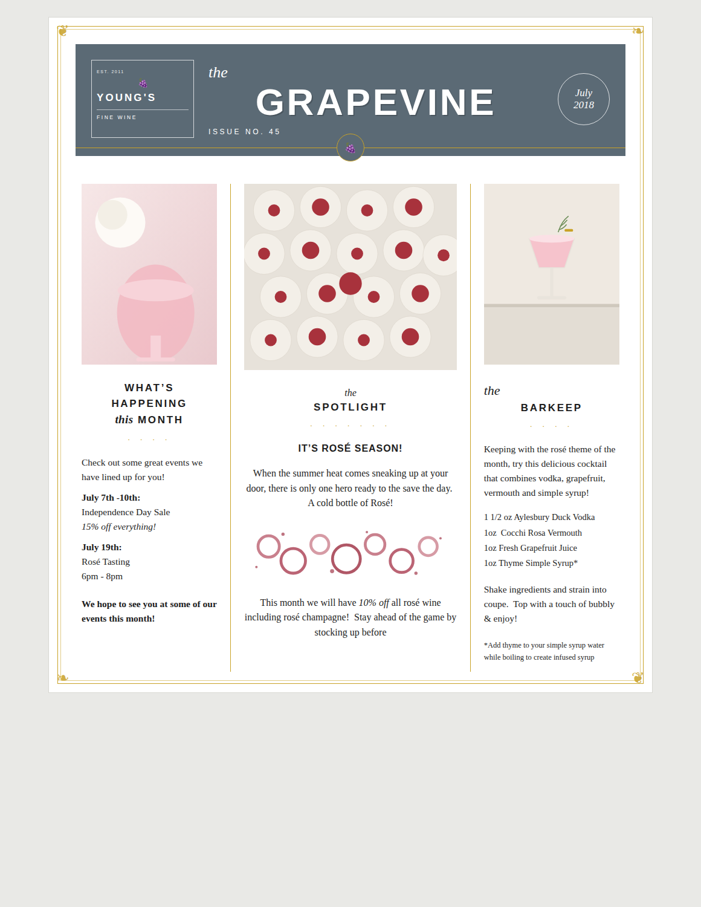❦ ❧ ❧ ❦
EST. 2011
🍇
YOUNG'S
FINE WINE
the
GRAPEVINE
ISSUE NO. 45
July 2018
🍇
WHAT’S
HAPPENING
this MONTH
· · · ·
Check out some great events we have lined up for you!
July 7th -10th:
Independence Day Sale
15% off everything!
July 19th:
Rosé Tasting
6pm - 8pm
We hope to see you at some of our events this month!
the
SPOTLIGHT
· · · · · · ·
IT’S ROSÉ SEASON!
When the summer heat comes sneaking up at your door, there is only one hero ready to the save the day. A cold bottle of Rosé!
This month we will have 10% off all rosé wine including rosé champagne! Stay ahead of the game by stocking up before
the
BARKEEP
· · · ·
Keeping with the rosé theme of the month, try this delicious cocktail that combines vodka, grapefruit, vermouth and simple syrup!
1 1/2 oz Aylesbury Duck Vodka
1oz Cocchi Rosa Vermouth
1oz Fresh Grapefruit Juice
1oz Thyme Simple Syrup*
Shake ingredients and strain into coupe. Top with a touch of bubbly & enjoy!
*Add thyme to your simple syrup water while boiling to create infused syrup